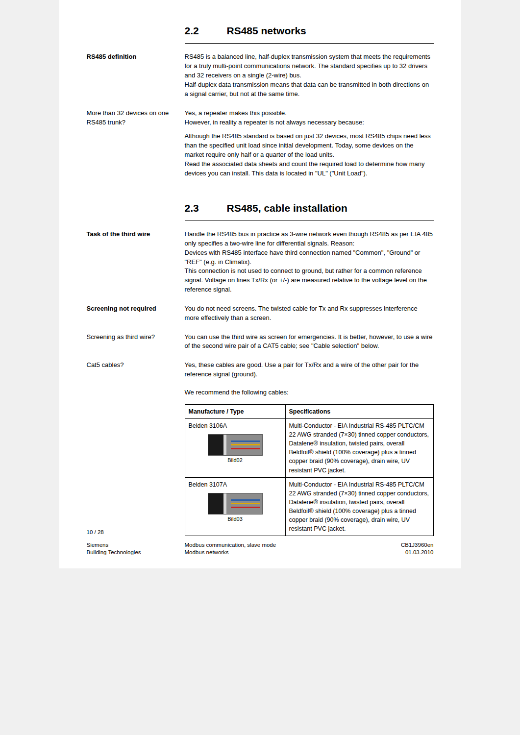2.2 RS485 networks
RS485 definition
RS485 is a balanced line, half-duplex transmission system that meets the requirements for a truly multi-point communications network. The standard specifies up to 32 drivers and 32 receivers on a single (2-wire) bus.
Half-duplex data transmission means that data can be transmitted in both directions on a signal carrier, but not at the same time.
More than 32 devices on one RS485 trunk?
Yes, a repeater makes this possible.
However, in reality a repeater is not always necessary because:
Although the RS485 standard is based on just 32 devices, most RS485 chips need less than the specified unit load since initial development. Today, some devices on the market require only half or a quarter of the load units.
Read the associated data sheets and count the required load to determine how many devices you can install. This data is located in "UL" ("Unit Load").
2.3 RS485, cable installation
Task of the third wire
Handle the RS485 bus in practice as 3-wire network even though RS485 as per EIA 485 only specifies a two-wire line for differential signals. Reason:
Devices with RS485 interface have third connection named "Common", "Ground" or "REF" (e.g. in Climatix).
This connection is not used to connect to ground, but rather for a common reference signal. Voltage on lines Tx/Rx (or +/-) are measured relative to the voltage level on the reference signal.
Screening not required
You do not need screens. The twisted cable for Tx and Rx suppresses interference more effectively than a screen.
Screening as third wire?
You can use the third wire as screen for emergencies. It is better, however, to use a wire of the second wire pair of a CAT5 cable; see "Cable selection" below.
Cat5 cables?
Yes, these cables are good. Use a pair for Tx/Rx and a wire of the other pair for the reference signal (ground).
We recommend the following cables:
| Manufacture / Type | Specifications |
| --- | --- |
| Belden 3106A Bild02 | Multi-Conductor - EIA Industrial RS-485 PLTC/CM 22 AWG stranded (7×30) tinned copper conductors, Datalene® insulation, twisted pairs, overall Beldfoil® shield (100% coverage) plus a tinned copper braid (90% coverage), drain wire, UV resistant PVC jacket. |
| Belden 3107A Bild03 | Multi-Conductor - EIA Industrial RS-485 PLTC/CM 22 AWG stranded (7×30) tinned copper conductors, Datalene® insulation, twisted pairs, overall Beldfoil® shield (100% coverage) plus a tinned copper braid (90% coverage), drain wire, UV resistant PVC jacket. |
10 / 28
Siemens
Building Technologies
Modbus communication, slave mode
Modbus networks
CB1J3960en
01.03.2010